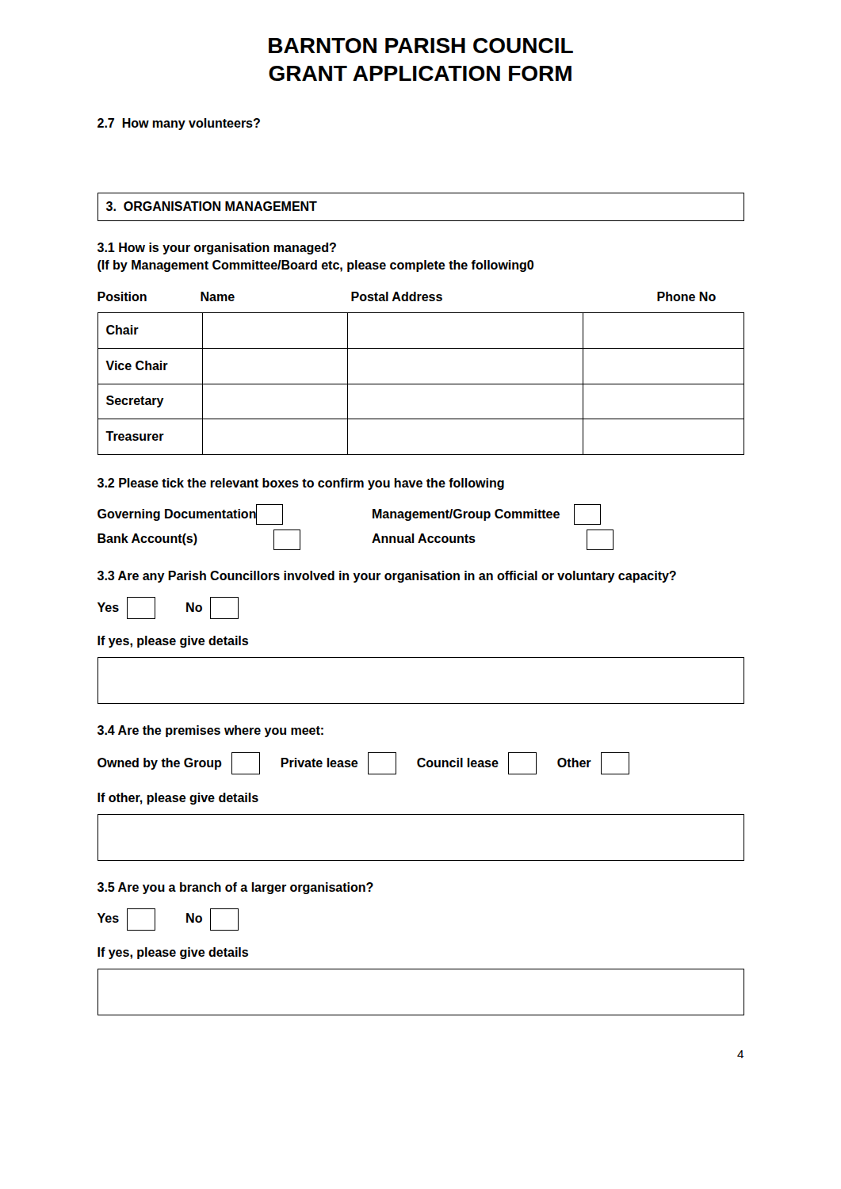BARNTON PARISH COUNCIL
GRANT APPLICATION FORM
2.7 How many volunteers?
3. ORGANISATION MANAGEMENT
3.1 How is your organisation managed?
(If by Management Committee/Board etc, please complete the following0
Position Name Postal Address Phone No
| Chair | | | |
| Vice Chair | | | |
| Secretary | | | |
| Treasurer | | | |
3.2 Please tick the relevant boxes to confirm you have the following
Governing Documentation
Bank Account(s)
Management/Group Committee
Annual Accounts
3.3 Are any Parish Councillors involved in your organisation in an official or voluntary capacity?
Yes No
If yes, please give details
3.4 Are the premises where you meet:
Owned by the Group Private lease Council lease Other
If other, please give details
3.5 Are you a branch of a larger organisation?
Yes No
If yes, please give details
4